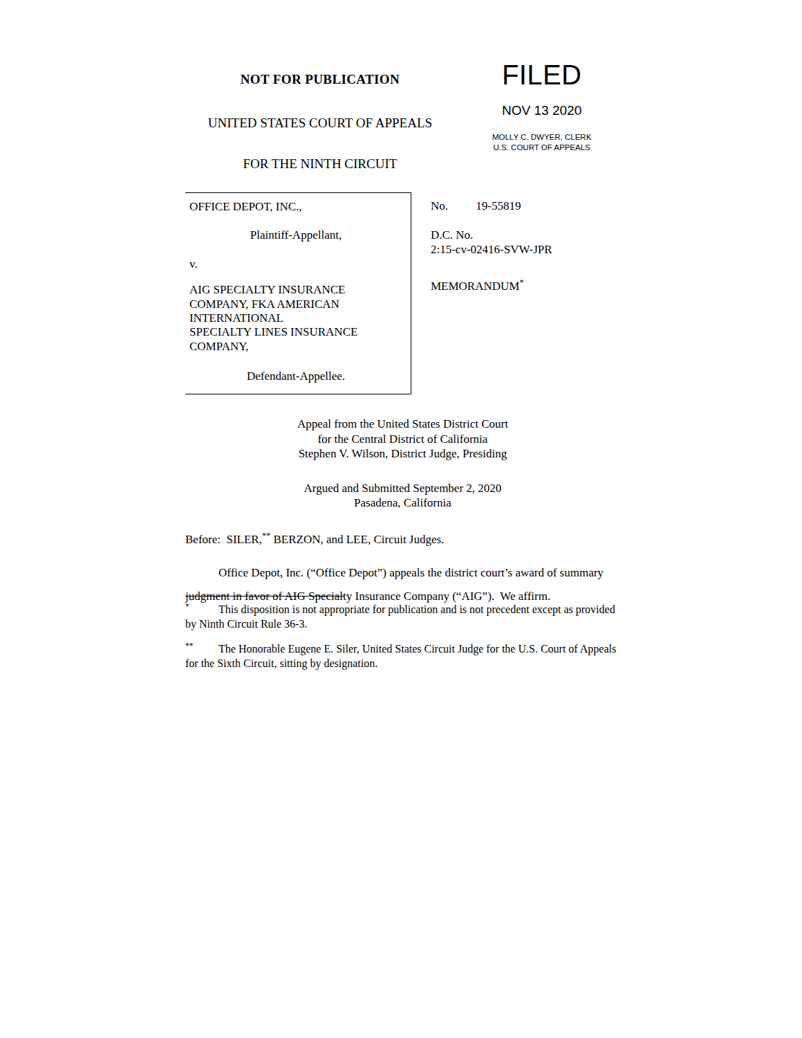NOT FOR PUBLICATION
UNITED STATES COURT OF APPEALS
FOR THE NINTH CIRCUIT
FILED
NOV 13 2020
MOLLY C. DWYER, CLERK
U.S. COURT OF APPEALS
OFFICE DEPOT, INC.,
Plaintiff-Appellant,
v.
AIG SPECIALTY INSURANCE
COMPANY, FKA American International
Specialty Lines Insurance Company,
Defendant-Appellee.
No. 19-55819
D.C. No.
2:15-cv-02416-SVW-JPR
MEMORANDUM*
Appeal from the United States District Court
for the Central District of California
Stephen V. Wilson, District Judge, Presiding
Argued and Submitted September 2, 2020
Pasadena, California
Before: SILER,** BERZON, and LEE, Circuit Judges.
Office Depot, Inc. (“Office Depot”) appeals the district court’s award of summary judgment in favor of AIG Specialty Insurance Company (“AIG”). We affirm.
*This disposition is not appropriate for publication and is not precedent except as provided by Ninth Circuit Rule 36-3.
**The Honorable Eugene E. Siler, United States Circuit Judge for the U.S. Court of Appeals for the Sixth Circuit, sitting by designation.